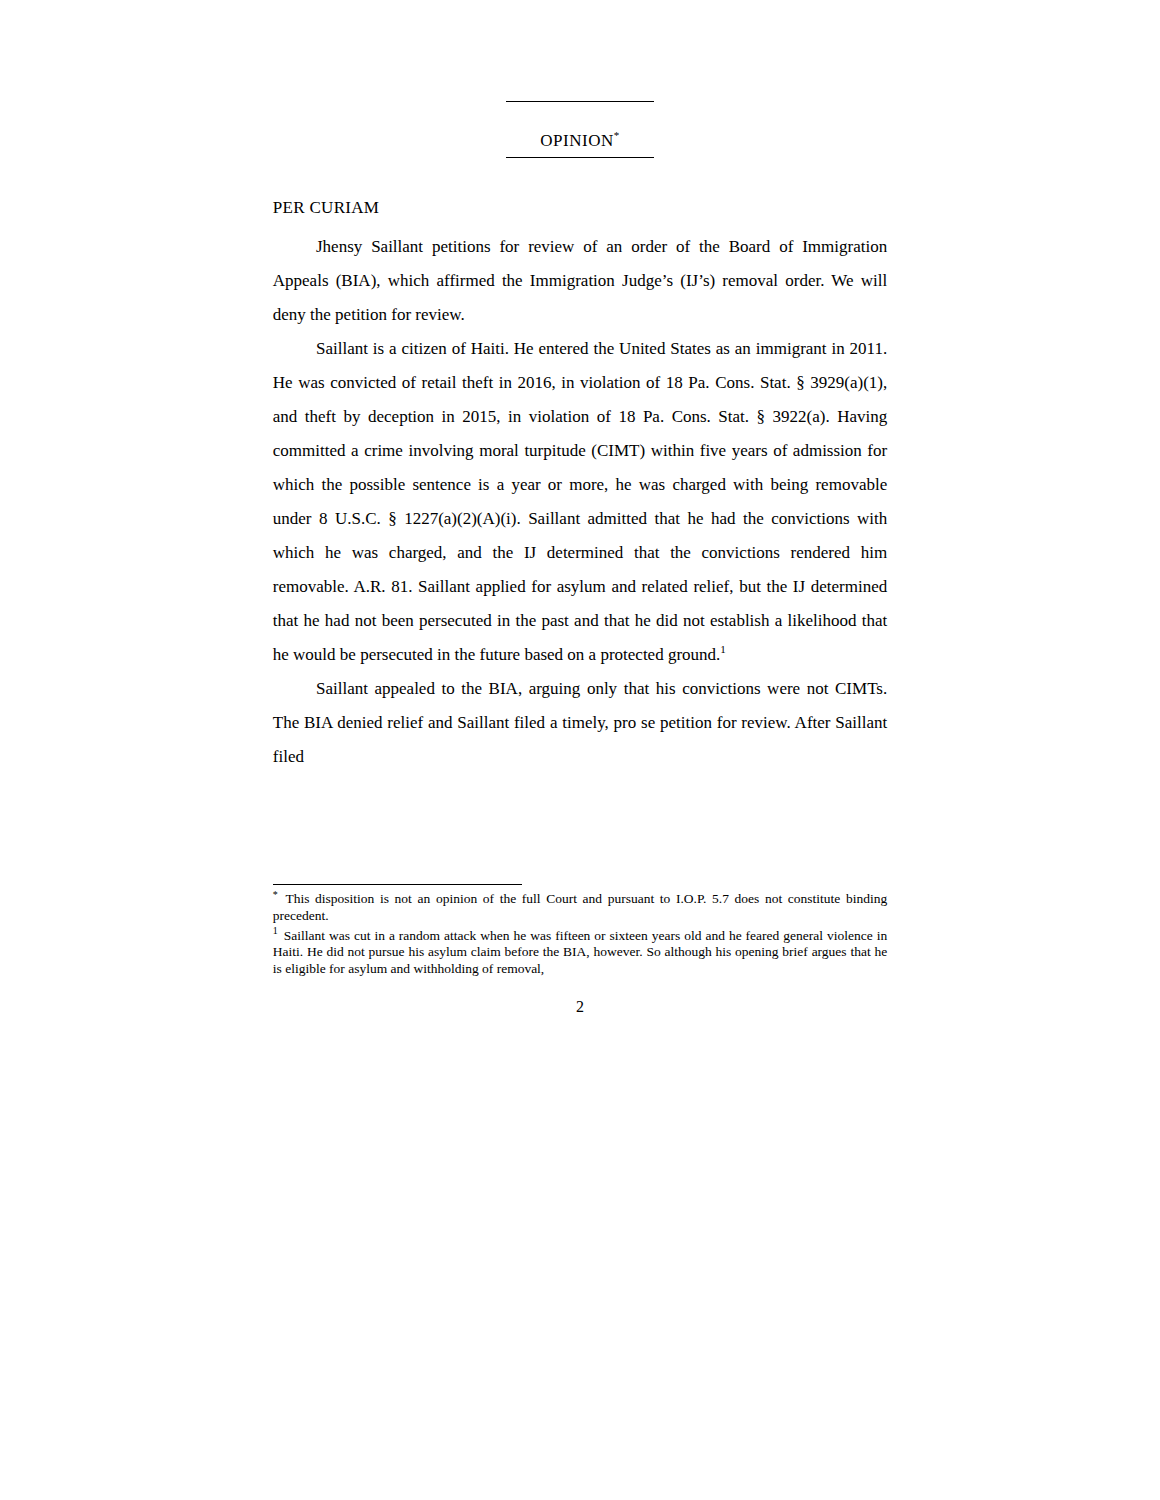OPINION*
PER CURIAM
Jhensy Saillant petitions for review of an order of the Board of Immigration Appeals (BIA), which affirmed the Immigration Judge’s (IJ’s) removal order. We will deny the petition for review.
Saillant is a citizen of Haiti. He entered the United States as an immigrant in 2011. He was convicted of retail theft in 2016, in violation of 18 Pa. Cons. Stat. § 3929(a)(1), and theft by deception in 2015, in violation of 18 Pa. Cons. Stat. § 3922(a). Having committed a crime involving moral turpitude (CIMT) within five years of admission for which the possible sentence is a year or more, he was charged with being removable under 8 U.S.C. § 1227(a)(2)(A)(i). Saillant admitted that he had the convictions with which he was charged, and the IJ determined that the convictions rendered him removable. A.R. 81. Saillant applied for asylum and related relief, but the IJ determined that he had not been persecuted in the past and that he did not establish a likelihood that he would be persecuted in the future based on a protected ground.1
Saillant appealed to the BIA, arguing only that his convictions were not CIMTs. The BIA denied relief and Saillant filed a timely, pro se petition for review. After Saillant filed
* This disposition is not an opinion of the full Court and pursuant to I.O.P. 5.7 does not constitute binding precedent.
1 Saillant was cut in a random attack when he was fifteen or sixteen years old and he feared general violence in Haiti. He did not pursue his asylum claim before the BIA, however. So although his opening brief argues that he is eligible for asylum and withholding of removal,
2